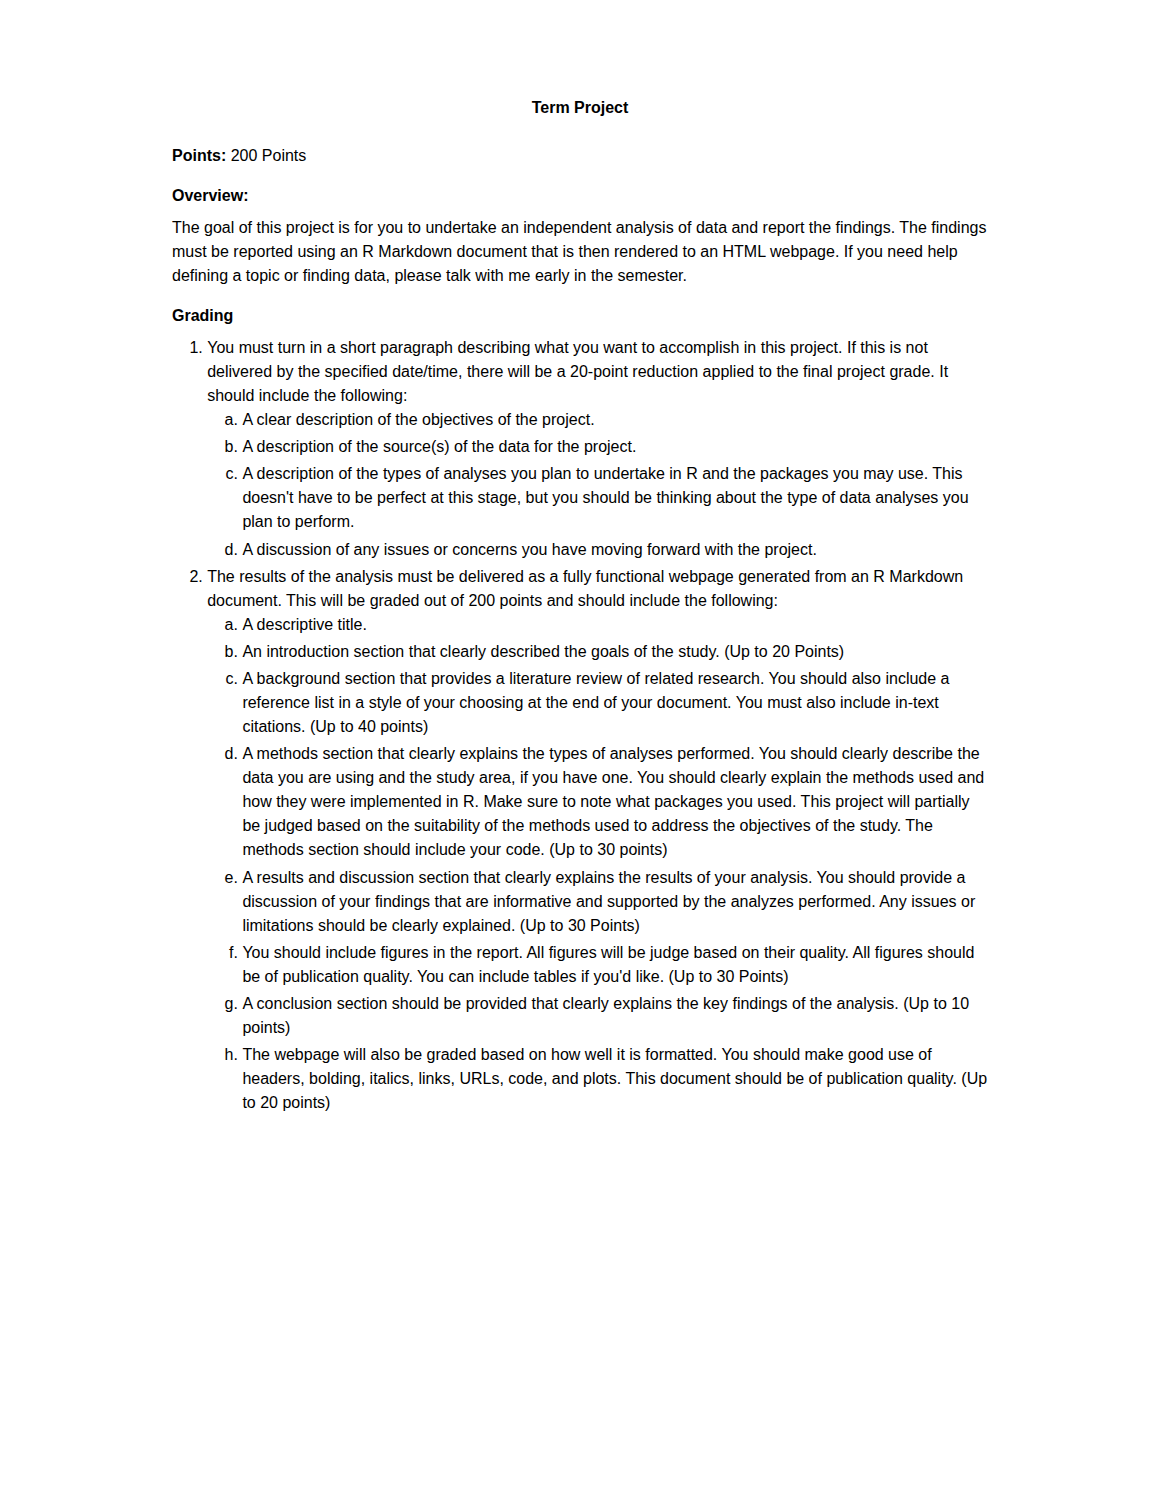Term Project
Points: 200 Points
Overview:
The goal of this project is for you to undertake an independent analysis of data and report the findings. The findings must be reported using an R Markdown document that is then rendered to an HTML webpage. If you need help defining a topic or finding data, please talk with me early in the semester.
Grading
You must turn in a short paragraph describing what you want to accomplish in this project. If this is not delivered by the specified date/time, there will be a 20-point reduction applied to the final project grade. It should include the following:
A clear description of the objectives of the project.
A description of the source(s) of the data for the project.
A description of the types of analyses you plan to undertake in R and the packages you may use. This doesn't have to be perfect at this stage, but you should be thinking about the type of data analyses you plan to perform.
A discussion of any issues or concerns you have moving forward with the project.
The results of the analysis must be delivered as a fully functional webpage generated from an R Markdown document. This will be graded out of 200 points and should include the following:
A descriptive title.
An introduction section that clearly described the goals of the study. (Up to 20 Points)
A background section that provides a literature review of related research. You should also include a reference list in a style of your choosing at the end of your document. You must also include in-text citations. (Up to 40 points)
A methods section that clearly explains the types of analyses performed. You should clearly describe the data you are using and the study area, if you have one. You should clearly explain the methods used and how they were implemented in R. Make sure to note what packages you used. This project will partially be judged based on the suitability of the methods used to address the objectives of the study. The methods section should include your code. (Up to 30 points)
A results and discussion section that clearly explains the results of your analysis. You should provide a discussion of your findings that are informative and supported by the analyzes performed. Any issues or limitations should be clearly explained. (Up to 30 Points)
You should include figures in the report. All figures will be judge based on their quality. All figures should be of publication quality. You can include tables if you'd like. (Up to 30 Points)
A conclusion section should be provided that clearly explains the key findings of the analysis. (Up to 10 points)
The webpage will also be graded based on how well it is formatted. You should make good use of headers, bolding, italics, links, URLs, code, and plots. This document should be of publication quality. (Up to 20 points)